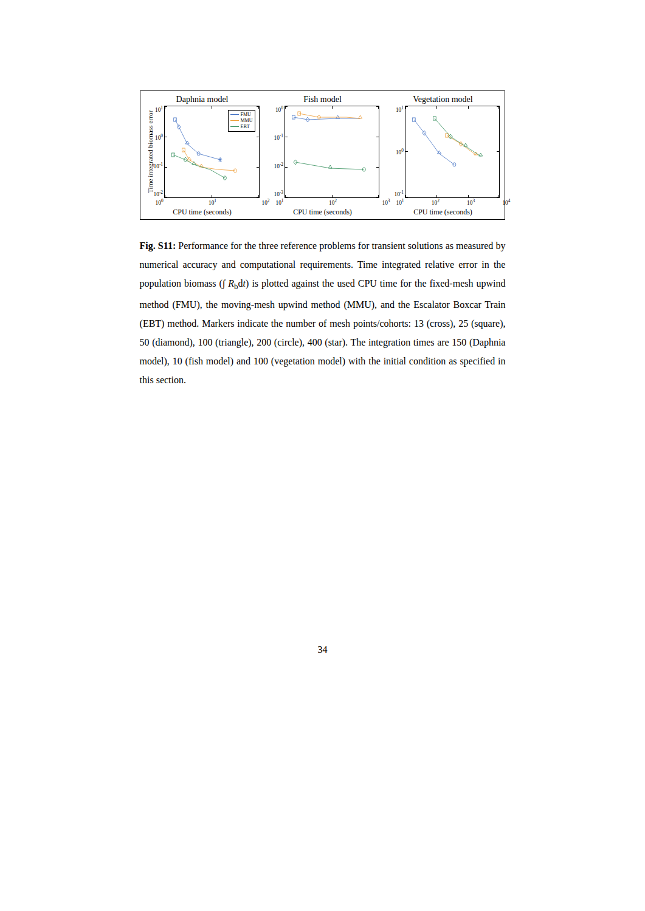Daphnia model
Time integrated biomass error
101 100 10-1 10-2
FMU
MMU
EBT
100 101 102
CPU time (seconds)
Fish model
Time integrated biomass error
100 10-1 10-2 10-3
101 102 103
CPU time (seconds)
Vegetation model
Time integrated biomass error
101 100 10-1
101 102 103 104
CPU time (seconds)
Fig. S11: Performance for the three reference problems for transient solutions as measured by numerical accuracy and computational requirements. Time integrated relative error in the population biomass (∫ Rbdt) is plotted against the used CPU time for the fixed-mesh upwind method (FMU), the moving-mesh upwind method (MMU), and the Escalator Boxcar Train (EBT) method. Markers indicate the number of mesh points/cohorts: 13 (cross), 25 (square), 50 (diamond), 100 (triangle), 200 (circle), 400 (star). The integration times are 150 (Daphnia model), 10 (fish model) and 100 (vegetation model) with the initial condition as specified in this section.
34